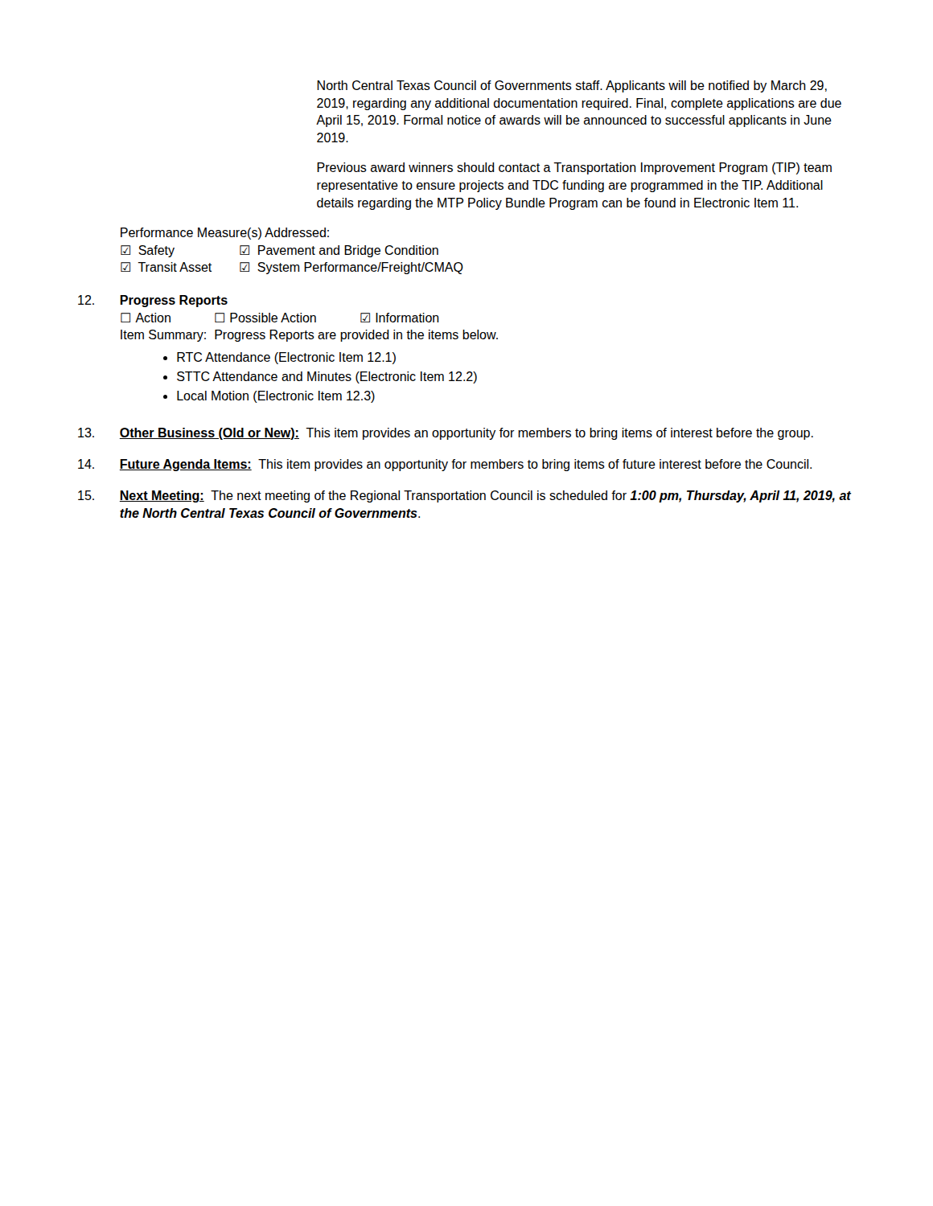North Central Texas Council of Governments staff. Applicants will be notified by March 29, 2019, regarding any additional documentation required. Final, complete applications are due April 15, 2019. Formal notice of awards will be announced to successful applicants in June 2019.
Previous award winners should contact a Transportation Improvement Program (TIP) team representative to ensure projects and TDC funding are programmed in the TIP. Additional details regarding the MTP Policy Bundle Program can be found in Electronic Item 11.
Performance Measure(s) Addressed:
| ☑ Safety | ☑ Pavement and Bridge Condition |
| ☑ Transit Asset | ☑ System Performance/Freight/CMAQ |
12.
Progress Reports
☐Action ☐Possible Action ☑Information
Item Summary: Progress Reports are provided in the items below.
RTC Attendance (Electronic Item 12.1)
STTC Attendance and Minutes (Electronic Item 12.2)
Local Motion (Electronic Item 12.3)
13.
Other Business (Old or New): This item provides an opportunity for members to bring items of interest before the group.
14.
Future Agenda Items: This item provides an opportunity for members to bring items of future interest before the Council.
15.
Next Meeting: The next meeting of the Regional Transportation Council is scheduled for 1:00 pm, Thursday, April 11, 2019, at the North Central Texas Council of Governments.